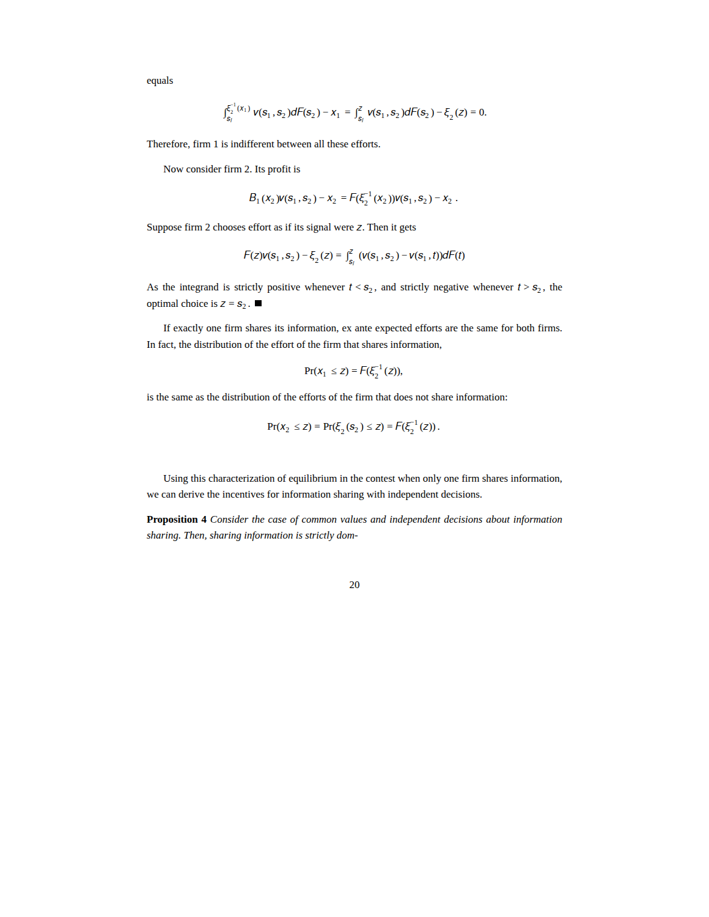equals
∫ sl ξ2−1(x1) v (s1,s2) dF (s2) − x1 = ∫ sl z v (s1,s2) dF (s2) − ξ2 (z) = 0.
Therefore, firm 1 is indifferent between all these efforts.
Now consider firm 2. Its profit is
B1 (x2) v (s1,s2) − x2 = F ( ξ2−1 (x2) ) v (s1,s2) − x2 .
Suppose firm 2 chooses effort as if its signal were z. Then it gets
F (z) v (s1,s2) − ξ2 (z) = ∫ sl z ( v (s1,s2) − v (s1,t) ) dF (t)
As the integrand is strictly positive whenever t<s2, and strictly negative whenever t>s2, the optimal choice is z=s2.
If exactly one firm shares its information, ex ante expected efforts are the same for both firms. In fact, the distribution of the effort of the firm that shares information,
Pr ( x1 ≤ z ) = F ( ξ2−1 (z) ) ,
is the same as the distribution of the efforts of the firm that does not share information:
Pr ( x2 ≤ z ) = Pr ( ξ2 (s2) ≤ z ) = F ( ξ2−1 (z) ) .
Using this characterization of equilibrium in the contest when only one firm shares information, we can derive the incentives for information sharing with independent decisions.
Proposition 4 Consider the case of common values and independent decisions about information sharing. Then, sharing information is strictly dom-
20